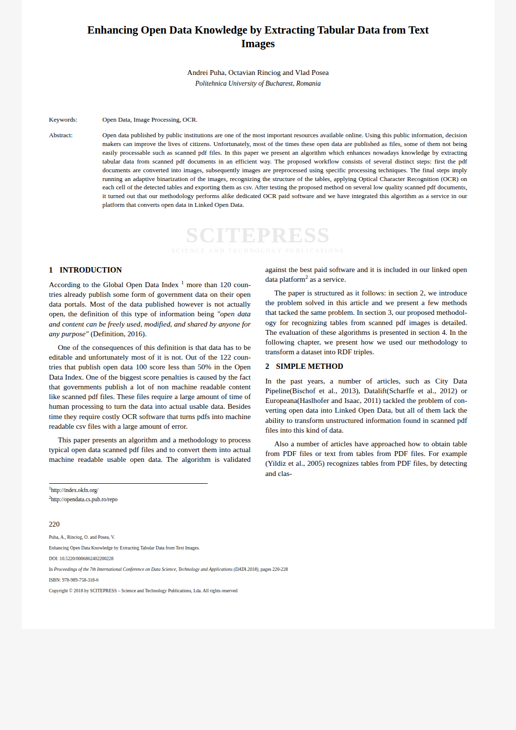Enhancing Open Data Knowledge by Extracting Tabular Data from Text
Images
Andrei Puha, Octavian Rinciog and Vlad Posea
Politehnica University of Bucharest, Romania
Keywords:
Open Data, Image Processing, OCR.
Abstract:
Open data published by public institutions are one of the most important resources available online. Using this public information, decision makers can improve the lives of citizens. Unfortunately, most of the times these open data are published as files, some of them not being easily processable such as scanned pdf files. In this paper we present an algorithm which enhances nowadays knowledge by extracting tabular data from scanned pdf documents in an efficient way. The proposed workflow consists of several distinct steps: first the pdf documents are converted into images, subsequently images are preprocessed using specific processing techniques. The final steps imply running an adaptive binarization of the images, recognizing the structure of the tables, applying Optical Character Recognition (OCR) on each cell of the detected tables and exporting them as csv. After testing the proposed method on several low quality scanned pdf documents, it turned out that our methodology performs alike dedicated OCR paid software and we have integrated this algorithm as a service in our platform that converts open data in Linked Open Data.
SCITEPRESSSCIENCE AND TECHNOLOGY PUBLICATIONS
1 INTRODUCTION
According to the Global Open Data Index 1 more than 120 countries already publish some form of government data on their open data portals. Most of the data published however is not actually open, the definition of this type of information being "open data and content can be freely used, modified, and shared by anyone for any purpose" (Definition, 2016).
One of the consequences of this definition is that data has to be editable and unfortunately most of it is not. Out of the 122 countries that publish open data 100 score less than 50% in the Open Data Index. One of the biggest score penalties is caused by the fact that governments publish a lot of non machine readable content like scanned pdf files. These files require a large amount of time of human processing to turn the data into actual usable data. Besides time they require costly OCR software that turns pdfs into machine readable csv files with a large amount of error.
This paper presents an algorithm and a methodology to process typical open data scanned pdf files and to convert them into actual machine readable usable open data. The algorithm is validated against the best paid software and it is included in our linked open data platform2 as a service.
The paper is structured as it follows: in section 2, we introduce the problem solved in this article and we present a few methods that tacked the same problem. In section 3, our proposed methodology for recognizing tables from scanned pdf images is detailed. The evaluation of these algorithms is presented in section 4. In the following chapter, we present how we used our methodology to transform a dataset into RDF triples.
2 SIMPLE METHOD
In the past years, a number of articles, such as City Data Pipeline(Bischof et al., 2013), Datalift(Scharffe et al., 2012) or Europeana(Haslhofer and Isaac, 2011) tackled the problem of converting open data into Linked Open Data, but all of them lack the ability to transform unstructured information found in scanned pdf files into this kind of data.
Also a number of articles have approached how to obtain table from PDF files or text from tables from PDF files. For example (Yildiz et al., 2005) recognizes tables from PDF files, by detecting and clas-
1http://index.okfn.org/
2http://opendata.cs.pub.ro/repo
220
Puha, A., Rinciog, O. and Posea, V.
Enhancing Open Data Knowledge by Extracting Tabular Data from Text Images.
DOI: 10.5220/0006862402200228
In Proceedings of the 7th International Conference on Data Science, Technology and Applications (DATA 2018), pages 220-228
ISBN: 978-989-758-318-6
Copyright © 2018 by SCITEPRESS – Science and Technology Publications, Lda. All rights reserved